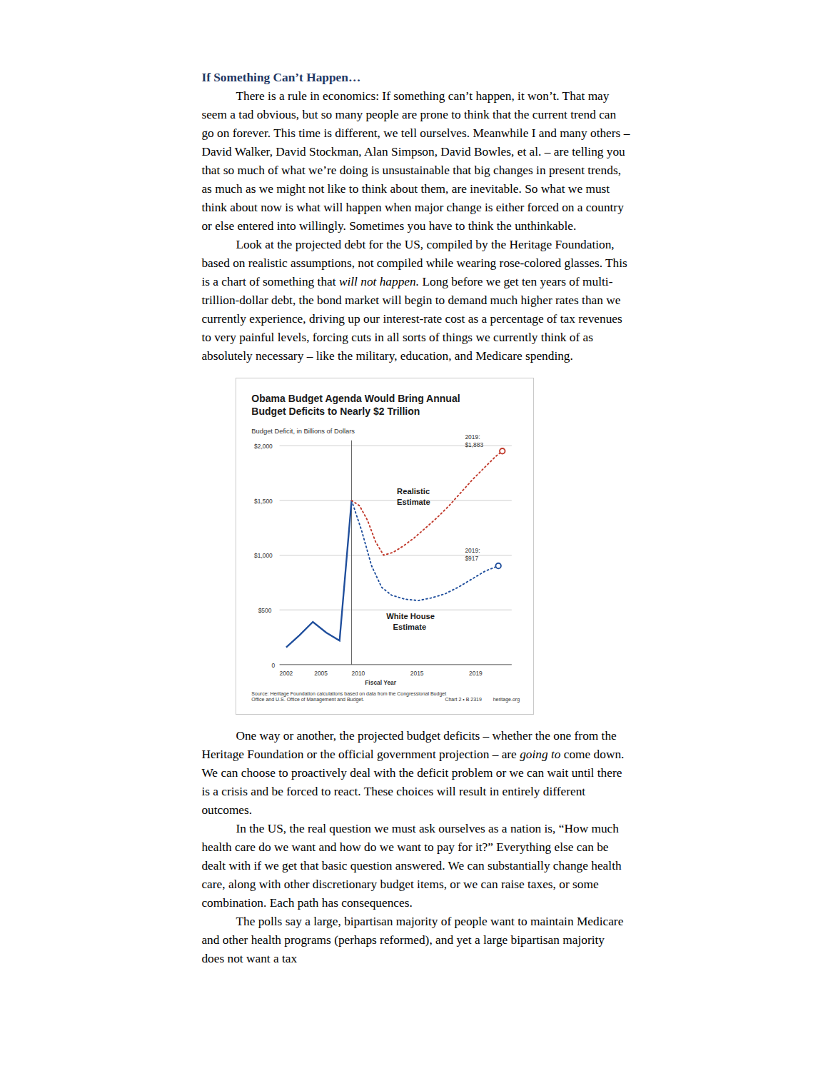If Something Can’t Happen…
There is a rule in economics: If something can’t happen, it won’t. That may seem a tad obvious, but so many people are prone to think that the current trend can go on forever. This time is different, we tell ourselves. Meanwhile I and many others – David Walker, David Stockman, Alan Simpson, David Bowles, et al. – are telling you that so much of what we’re doing is unsustainable that big changes in present trends, as much as we might not like to think about them, are inevitable. So what we must think about now is what will happen when major change is either forced on a country or else entered into willingly. Sometimes you have to think the unthinkable.
Look at the projected debt for the US, compiled by the Heritage Foundation, based on realistic assumptions, not compiled while wearing rose-colored glasses. This is a chart of something that will not happen. Long before we get ten years of multi-trillion-dollar debt, the bond market will begin to demand much higher rates than we currently experience, driving up our interest-rate cost as a percentage of tax revenues to very painful levels, forcing cuts in all sorts of things we currently think of as absolutely necessary – like the military, education, and Medicare spending.
Obama Budget Agenda Would Bring Annual Budget Deficits to Nearly $2 Trillion Budget Deficit, in Billions of Dollars $2,000 $1,500 $1,000 $500 0 2019: $1,883 2019: $917 Realistic Estimate White House Estimate 2002 2005 2010 2015 2019 Fiscal Year Source: Heritage Foundation calculations based on data from the Congressional Budget Office and U.S. Office of Management and Budget. Chart 2 • B 2319 heritage.org
One way or another, the projected budget deficits – whether the one from the Heritage Foundation or the official government projection – are going to come down. We can choose to proactively deal with the deficit problem or we can wait until there is a crisis and be forced to react. These choices will result in entirely different outcomes.
In the US, the real question we must ask ourselves as a nation is, “How much health care do we want and how do we want to pay for it?” Everything else can be dealt with if we get that basic question answered. We can substantially change health care, along with other discretionary budget items, or we can raise taxes, or some combination. Each path has consequences.
The polls say a large, bipartisan majority of people want to maintain Medicare and other health programs (perhaps reformed), and yet a large bipartisan majority does not want a tax